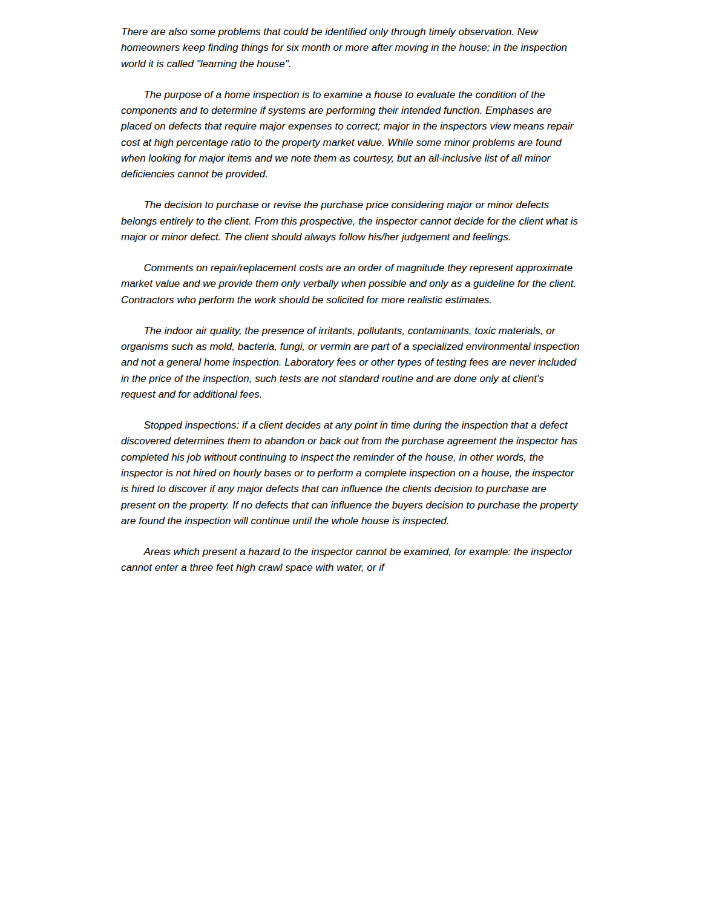There are also some problems that could be identified only through timely observation. New homeowners keep finding things for six month or more after moving in the house; in the inspection world it is called "learning the house".
The purpose of a home inspection is to examine a house to evaluate the condition of the components and to determine if systems are performing their intended function. Emphases are placed on defects that require major expenses to correct; major in the inspectors view means repair cost at high percentage ratio to the property market value. While some minor problems are found when looking for major items and we note them as courtesy, but an all-inclusive list of all minor deficiencies cannot be provided.
The decision to purchase or revise the purchase price considering major or minor defects belongs entirely to the client. From this prospective, the inspector cannot decide for the client what is major or minor defect. The client should always follow his/her judgement and feelings.
Comments on repair/replacement costs are an order of magnitude they represent approximate market value and we provide them only verbally when possible and only as a guideline for the client. Contractors who perform the work should be solicited for more realistic estimates.
The indoor air quality, the presence of irritants, pollutants, contaminants, toxic materials, or organisms such as mold, bacteria, fungi, or vermin are part of a specialized environmental inspection and not a general home inspection. Laboratory fees or other types of testing fees are never included in the price of the inspection, such tests are not standard routine and are done only at client's request and for additional fees.
Stopped inspections: if a client decides at any point in time during the inspection that a defect discovered determines them to abandon or back out from the purchase agreement the inspector has completed his job without continuing to inspect the reminder of the house, in other words, the inspector is not hired on hourly bases or to perform a complete inspection on a house, the inspector is hired to discover if any major defects that can influence the clients decision to purchase are present on the property. If no defects that can influence the buyers decision to purchase the property are found the inspection will continue until the whole house is inspected.
Areas which present a hazard to the inspector cannot be examined, for example: the inspector cannot enter a three feet high crawl space with water, or if